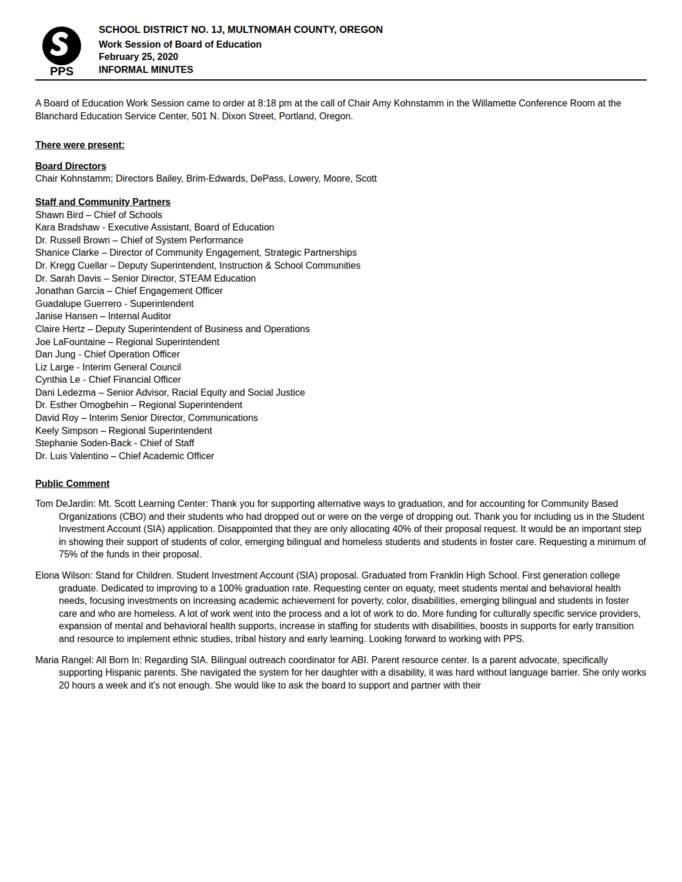PPS
SCHOOL DISTRICT NO. 1J, MULTNOMAH COUNTY, OREGON
Work Session of Board of Education
February 25, 2020
INFORMAL MINUTES
A Board of Education Work Session came to order at 8:18 pm at the call of Chair Amy Kohnstamm in the Willamette Conference Room at the Blanchard Education Service Center, 501 N. Dixon Street, Portland, Oregon.
There were present:
Board Directors
Chair Kohnstamm; Directors Bailey, Brim-Edwards, DePass, Lowery, Moore, Scott
Staff and Community Partners
Shawn Bird – Chief of Schools
Kara Bradshaw - Executive Assistant, Board of Education
Dr. Russell Brown – Chief of System Performance
Shanice Clarke – Director of Community Engagement, Strategic Partnerships
Dr. Kregg Cuellar – Deputy Superintendent, Instruction & School Communities
Dr. Sarah Davis – Senior Director, STEAM Education
Jonathan Garcia – Chief Engagement Officer
Guadalupe Guerrero - Superintendent
Janise Hansen – Internal Auditor
Claire Hertz – Deputy Superintendent of Business and Operations
Joe LaFountaine – Regional Superintendent
Dan Jung - Chief Operation Officer
Liz Large - Interim General Council
Cynthia Le - Chief Financial Officer
Dani Ledezma – Senior Advisor, Racial Equity and Social Justice
Dr. Esther Omogbehin – Regional Superintendent
David Roy – Interim Senior Director, Communications
Keely Simpson – Regional Superintendent
Stephanie Soden-Back - Chief of Staff
Dr. Luis Valentino – Chief Academic Officer
Public Comment
Tom DeJardin: Mt. Scott Learning Center: Thank you for supporting alternative ways to graduation, and for accounting for Community Based Organizations (CBO) and their students who had dropped out or were on the verge of dropping out. Thank you for including us in the Student Investment Account (SIA) application. Disappointed that they are only allocating 40% of their proposal request. It would be an important step in showing their support of students of color, emerging bilingual and homeless students and students in foster care. Requesting a minimum of 75% of the funds in their proposal.
Elona Wilson: Stand for Children. Student Investment Account (SIA) proposal. Graduated from Franklin High School. First generation college graduate. Dedicated to improving to a 100% graduation rate. Requesting center on equaty, meet students mental and behavioral health needs, focusing investments on increasing academic achievement for poverty, color, disabilities, emerging bilingual and students in foster care and who are homeless. A lot of work went into the process and a lot of work to do. More funding for culturally specific service providers, expansion of mental and behavioral health supports, increase in staffing for students with disabilities, boosts in supports for early transition and resource to implement ethnic studies, tribal history and early learning. Looking forward to working with PPS.
Maria Rangel: All Born In: Regarding SIA. Bilingual outreach coordinator for ABI. Parent resource center. Is a parent advocate, specifically supporting Hispanic parents. She navigated the system for her daughter with a disability, it was hard without language barrier. She only works 20 hours a week and it's not enough. She would like to ask the board to support and partner with their